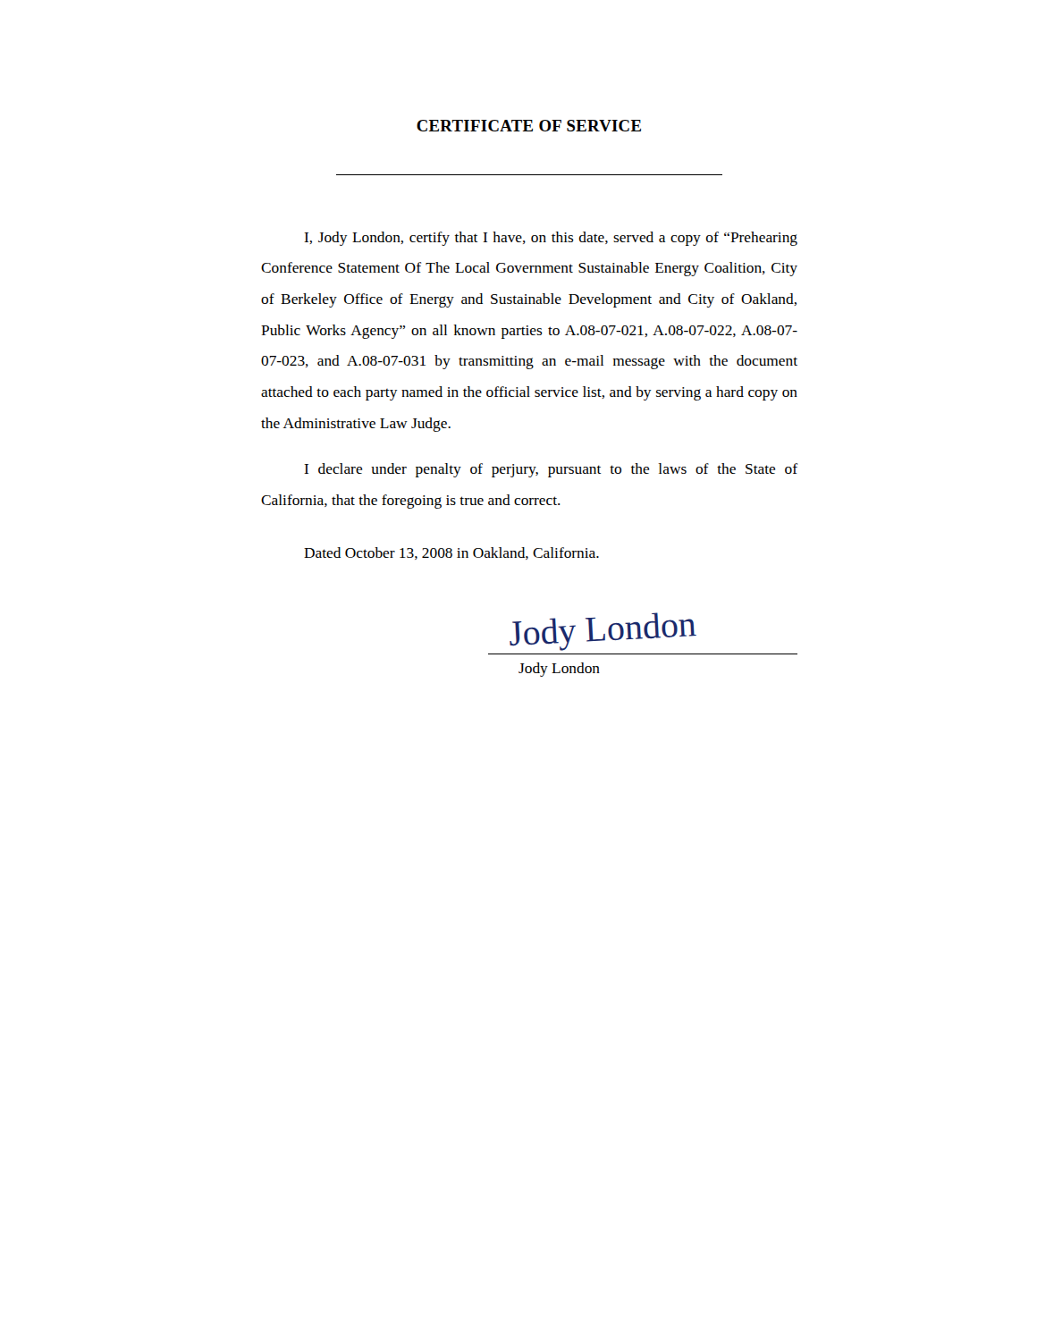CERTIFICATE OF SERVICE
I, Jody London, certify that I have, on this date, served a copy of “Prehearing Conference Statement Of The Local Government Sustainable Energy Coalition, City of Berkeley Office of Energy and Sustainable Development and City of Oakland, Public Works Agency” on all known parties to A.08-07-021, A.08-07-022, A.08-07-07-023, and A.08-07-031 by transmitting an e-mail message with the document attached to each party named in the official service list, and by serving a hard copy on the Administrative Law Judge.
I declare under penalty of perjury, pursuant to the laws of the State of California, that the foregoing is true and correct.
Dated October 13, 2008 in Oakland, California.
Jody London
Jody London